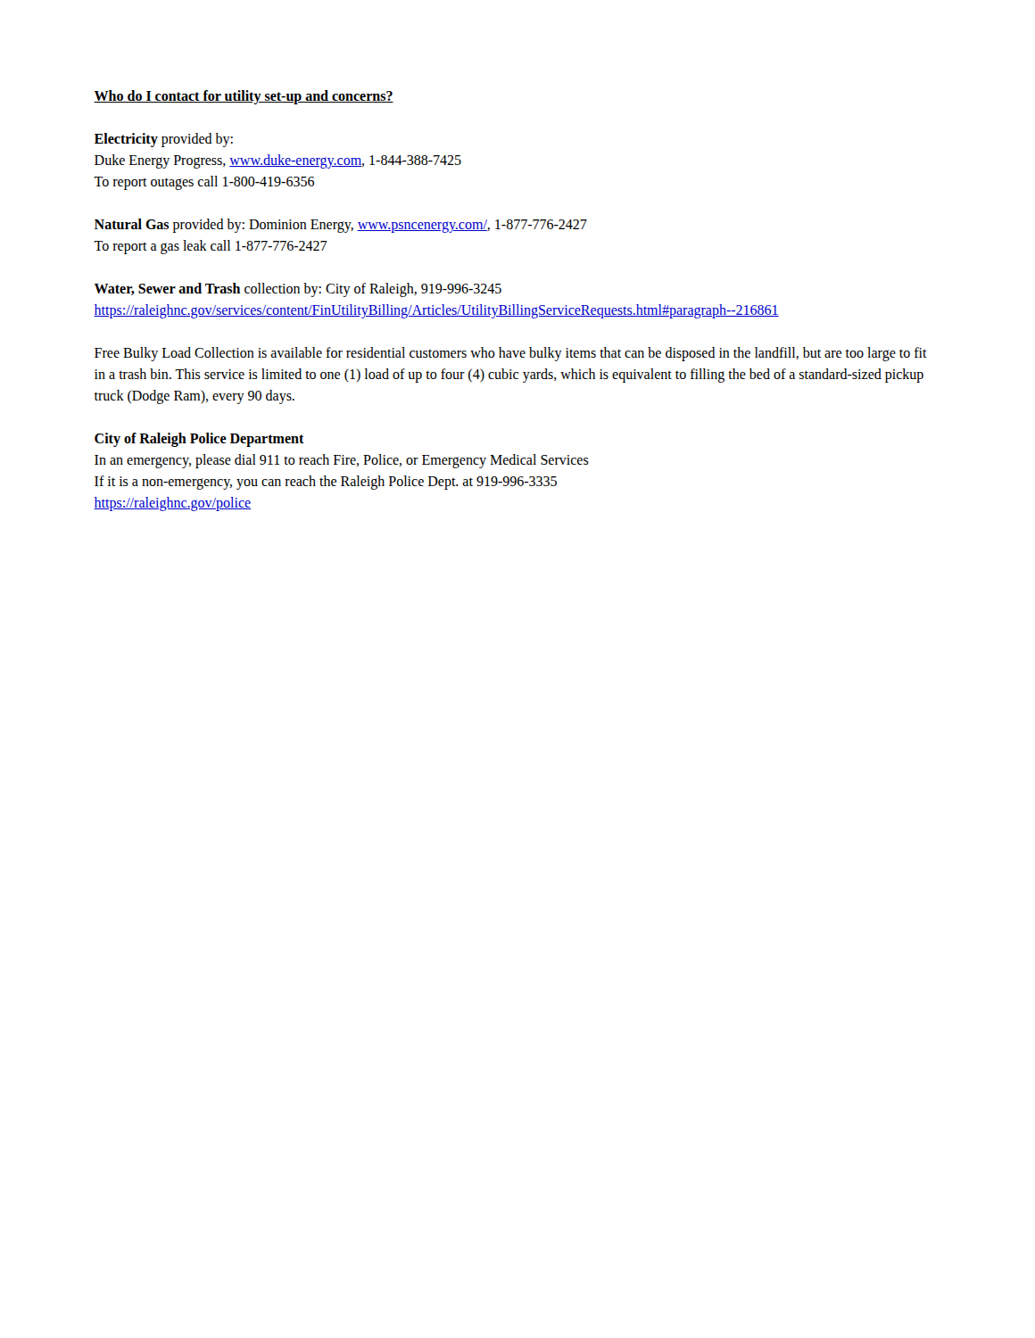Who do I contact for utility set-up and concerns?
Electricity provided by:
Duke Energy Progress, www.duke-energy.com, 1-844-388-7425
To report outages call 1-800-419-6356
Natural Gas provided by: Dominion Energy, www.psncenergy.com/, 1-877-776-2427
To report a gas leak call 1-877-776-2427
Water, Sewer and Trash collection by: City of Raleigh, 919-996-3245
https://raleighnc.gov/services/content/FinUtilityBilling/Articles/UtilityBillingServiceRequests.html#paragraph--216861
Free Bulky Load Collection is available for residential customers who have bulky items that can be disposed in the landfill, but are too large to fit in a trash bin. This service is limited to one (1) load of up to four (4) cubic yards, which is equivalent to filling the bed of a standard-sized pickup truck (Dodge Ram), every 90 days.
City of Raleigh Police Department
In an emergency, please dial 911 to reach Fire, Police, or Emergency Medical Services
If it is a non-emergency, you can reach the Raleigh Police Dept. at 919-996-3335
https://raleighnc.gov/police